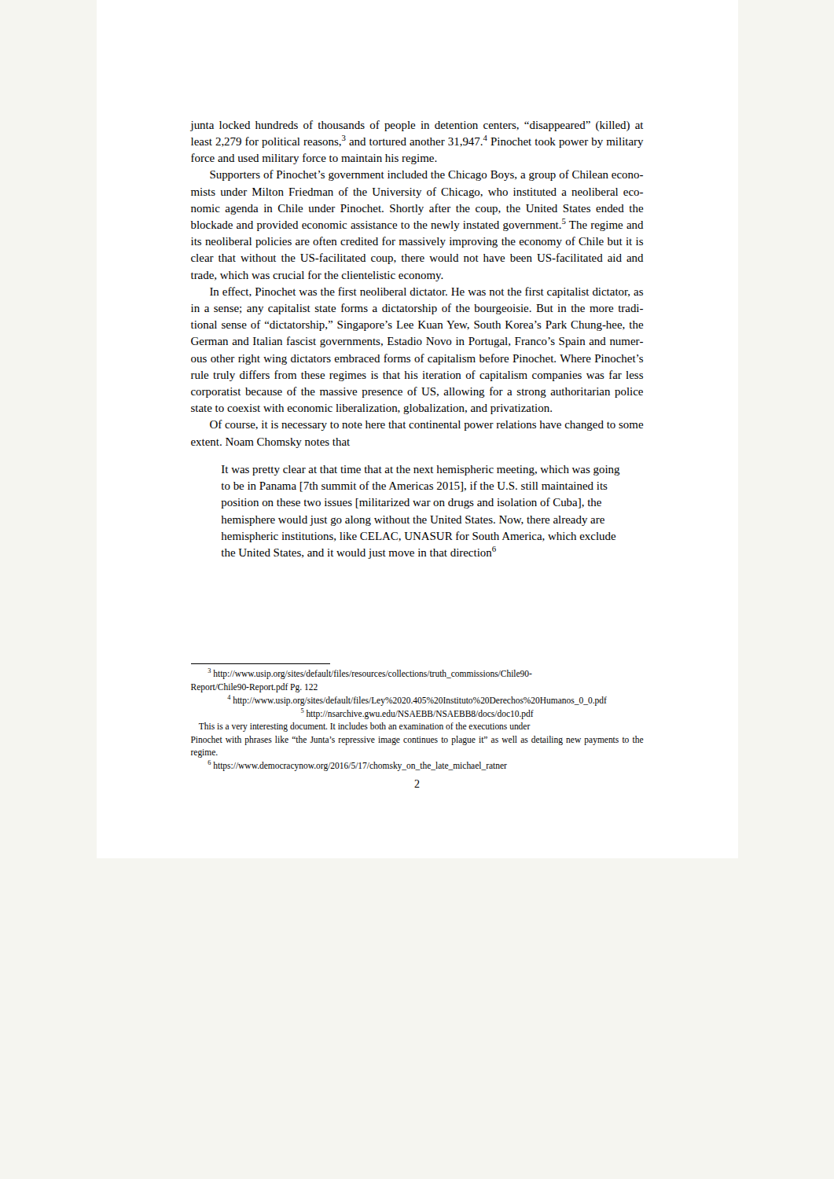junta locked hundreds of thousands of people in detention centers, “disappeared” (killed) at least 2,279 for political reasons,3 and tortured another 31,947.4 Pinochet took power by military force and used military force to maintain his regime.
Supporters of Pinochet’s government included the Chicago Boys, a group of Chilean economists under Milton Friedman of the University of Chicago, who instituted a neoliberal economic agenda in Chile under Pinochet. Shortly after the coup, the United States ended the blockade and provided economic assistance to the newly instated government.5 The regime and its neoliberal policies are often credited for massively improving the economy of Chile but it is clear that without the US-facilitated coup, there would not have been US-facilitated aid and trade, which was crucial for the clientelistic economy.
In effect, Pinochet was the first neoliberal dictator. He was not the first capitalist dictator, as in a sense; any capitalist state forms a dictatorship of the bourgeoisie. But in the more traditional sense of “dictatorship,” Singapore’s Lee Kuan Yew, South Korea’s Park Chung-hee, the German and Italian fascist governments, Estadio Novo in Portugal, Franco’s Spain and numerous other right wing dictators embraced forms of capitalism before Pinochet. Where Pinochet’s rule truly differs from these regimes is that his iteration of capitalism companies was far less corporatist because of the massive presence of US, allowing for a strong authoritarian police state to coexist with economic liberalization, globalization, and privatization.
Of course, it is necessary to note here that continental power relations have changed to some extent. Noam Chomsky notes that
It was pretty clear at that time that at the next hemispheric meeting, which was going to be in Panama [7th summit of the Americas 2015], if the U.S. still maintained its position on these two issues [militarized war on drugs and isolation of Cuba], the hemisphere would just go along without the United States. Now, there already are hemispheric institutions, like CELAC, UNASUR for South America, which exclude the United States, and it would just move in that direction6
3 http://www.usip.org/sites/default/files/resources/collections/truth_commissions/Chile90-
Report/Chile90-Report.pdf Pg. 122
4 http://www.usip.org/sites/default/files/Ley%2020.405%20Instituto%20Derechos%20Humanos_0_0.pdf
5 http://nsarchive.gwu.edu/NSAEBB/NSAEBB8/docs/doc10.pdf
This is a very interesting document. It includes both an examination of the executions under
Pinochet with phrases like “the Junta’s repressive image continues to plague it” as well as detailing new payments to the regime.
6 https://www.democracynow.org/2016/5/17/chomsky_on_the_late_michael_ratner
2